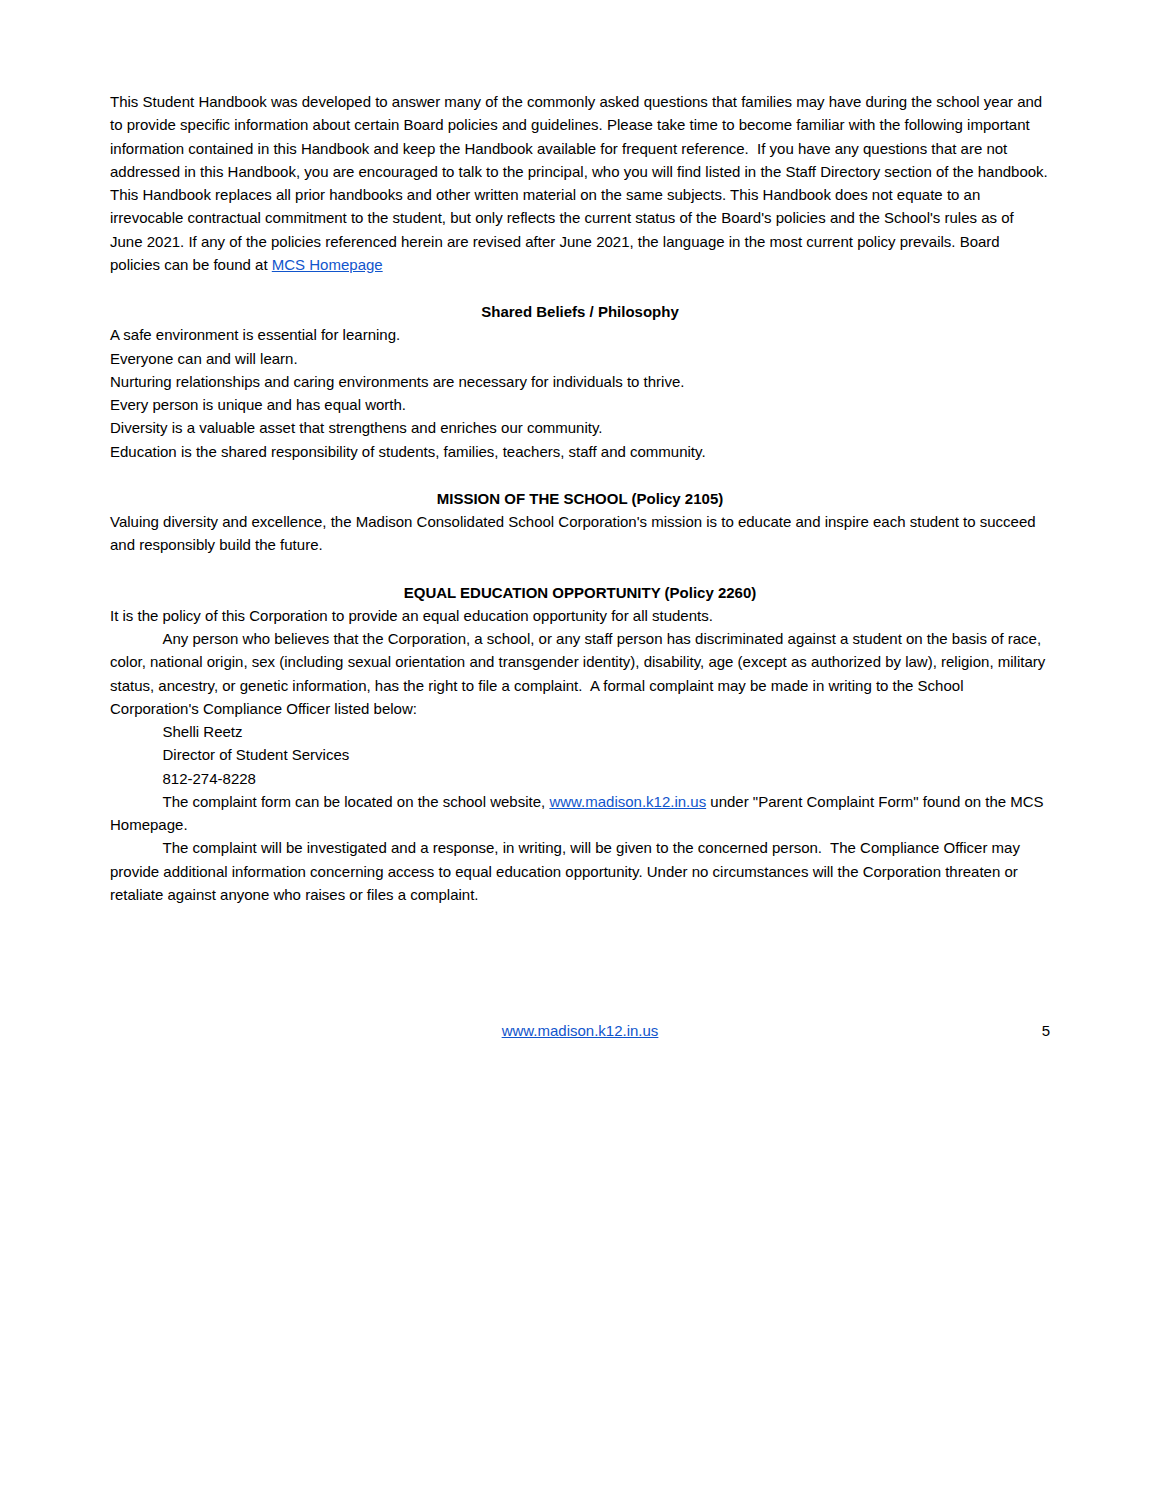This Student Handbook was developed to answer many of the commonly asked questions that families may have during the school year and to provide specific information about certain Board policies and guidelines. Please take time to become familiar with the following important information contained in this Handbook and keep the Handbook available for frequent reference. If you have any questions that are not addressed in this Handbook, you are encouraged to talk to the principal, who you will find listed in the Staff Directory section of the handbook. This Handbook replaces all prior handbooks and other written material on the same subjects. This Handbook does not equate to an irrevocable contractual commitment to the student, but only reflects the current status of the Board's policies and the School's rules as of June 2021. If any of the policies referenced herein are revised after June 2021, the language in the most current policy prevails. Board policies can be found at MCS Homepage
Shared Beliefs / Philosophy
A safe environment is essential for learning.
Everyone can and will learn.
Nurturing relationships and caring environments are necessary for individuals to thrive.
Every person is unique and has equal worth.
Diversity is a valuable asset that strengthens and enriches our community.
Education is the shared responsibility of students, families, teachers, staff and community.
MISSION OF THE SCHOOL (Policy 2105)
Valuing diversity and excellence, the Madison Consolidated School Corporation's mission is to educate and inspire each student to succeed and responsibly build the future.
EQUAL EDUCATION OPPORTUNITY (Policy 2260)
It is the policy of this Corporation to provide an equal education opportunity for all students.
Any person who believes that the Corporation, a school, or any staff person has discriminated against a student on the basis of race, color, national origin, sex (including sexual orientation and transgender identity), disability, age (except as authorized by law), religion, military status, ancestry, or genetic information, has the right to file a complaint. A formal complaint may be made in writing to the School Corporation's Compliance Officer listed below:
Shelli Reetz
Director of Student Services
812-274-8228
The complaint form can be located on the school website, www.madison.k12.in.us under "Parent Complaint Form" found on the MCS Homepage.
The complaint will be investigated and a response, in writing, will be given to the concerned person. The Compliance Officer may provide additional information concerning access to equal education opportunity. Under no circumstances will the Corporation threaten or retaliate against anyone who raises or files a complaint.
www.madison.k12.in.us 5